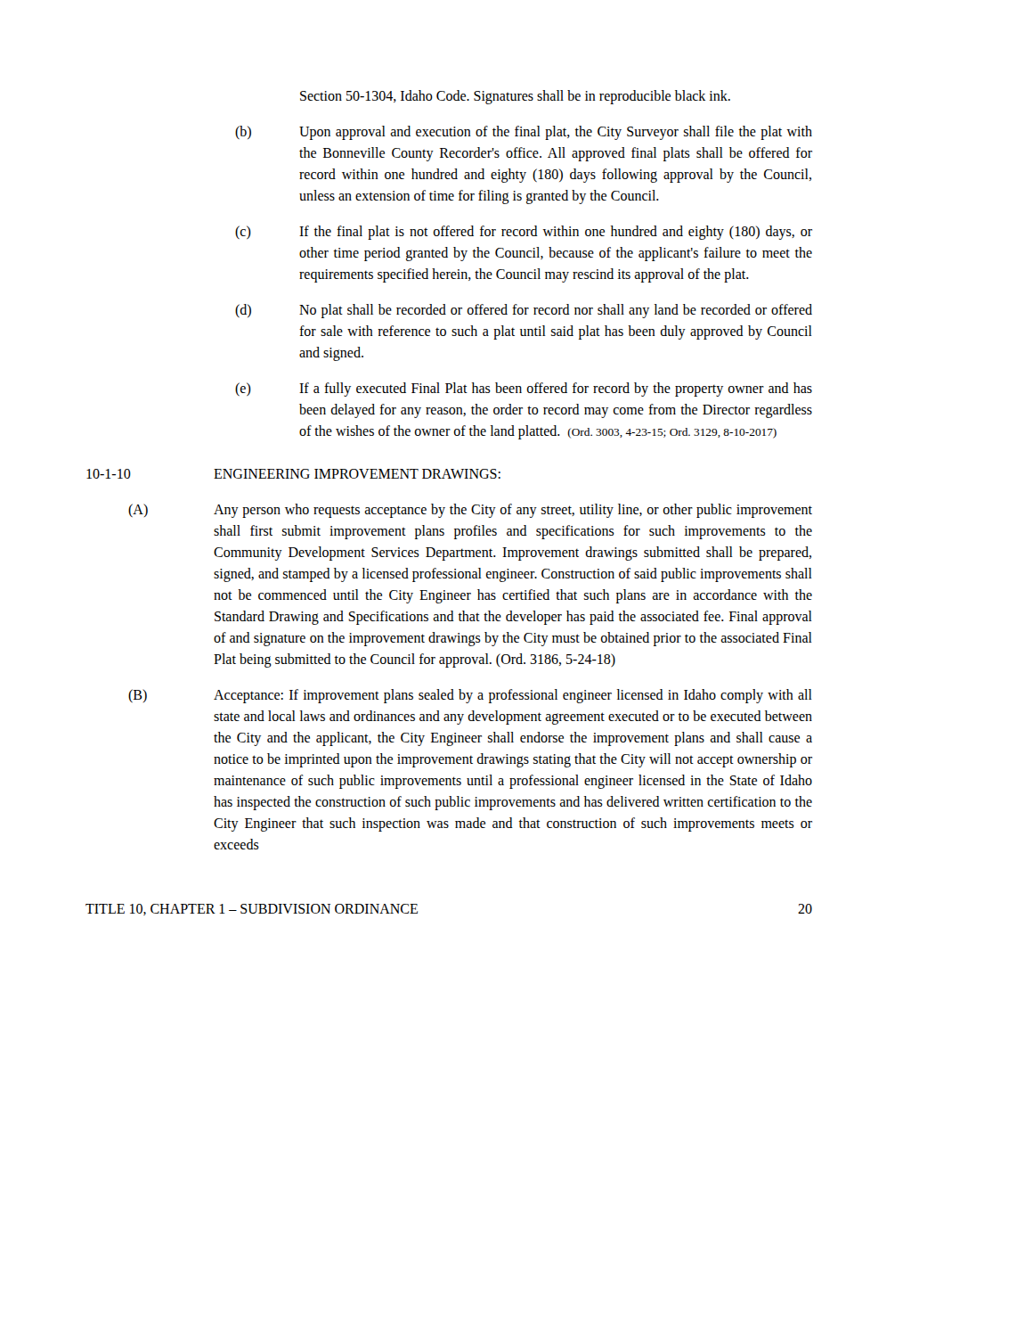Section 50-1304, Idaho Code. Signatures shall be in reproducible black ink.
(b)
Upon approval and execution of the final plat, the City Surveyor shall file the plat with the Bonneville County Recorder's office. All approved final plats shall be offered for record within one hundred and eighty (180) days following approval by the Council, unless an extension of time for filing is granted by the Council.
(c)
If the final plat is not offered for record within one hundred and eighty (180) days, or other time period granted by the Council, because of the applicant's failure to meet the requirements specified herein, the Council may rescind its approval of the plat.
(d)
No plat shall be recorded or offered for record nor shall any land be recorded or offered for sale with reference to such a plat until said plat has been duly approved by Council and signed.
(e)
If a fully executed Final Plat has been offered for record by the property owner and has been delayed for any reason, the order to record may come from the Director regardless of the wishes of the owner of the land platted. (Ord. 3003, 4-23-15; Ord. 3129, 8-10-2017)
10-1-10
ENGINEERING IMPROVEMENT DRAWINGS:
(A)
Any person who requests acceptance by the City of any street, utility line, or other public improvement shall first submit improvement plans profiles and specifications for such improvements to the Community Development Services Department. Improvement drawings submitted shall be prepared, signed, and stamped by a licensed professional engineer. Construction of said public improvements shall not be commenced until the City Engineer has certified that such plans are in accordance with the Standard Drawing and Specifications and that the developer has paid the associated fee. Final approval of and signature on the improvement drawings by the City must be obtained prior to the associated Final Plat being submitted to the Council for approval. (Ord. 3186, 5-24-18)
(B)
Acceptance: If improvement plans sealed by a professional engineer licensed in Idaho comply with all state and local laws and ordinances and any development agreement executed or to be executed between the City and the applicant, the City Engineer shall endorse the improvement plans and shall cause a notice to be imprinted upon the improvement drawings stating that the City will not accept ownership or maintenance of such public improvements until a professional engineer licensed in the State of Idaho has inspected the construction of such public improvements and has delivered written certification to the City Engineer that such inspection was made and that construction of such improvements meets or exceeds
TITLE 10, CHAPTER 1 – SUBDIVISION ORDINANCE
20